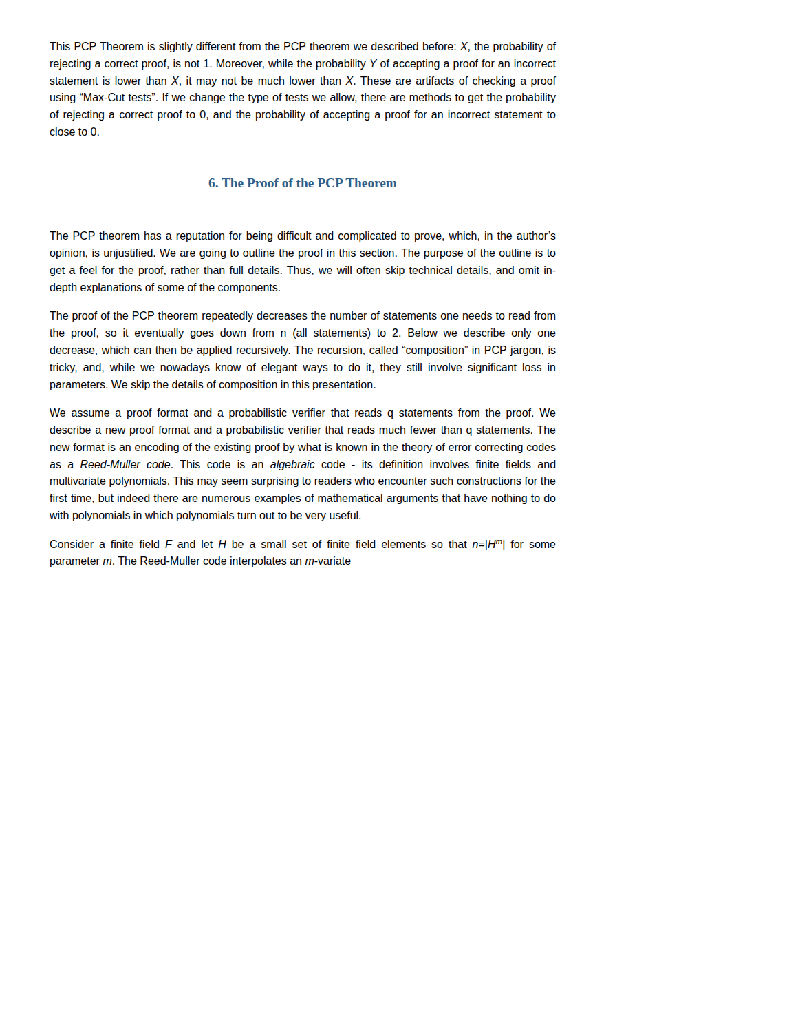This PCP Theorem is slightly different from the PCP theorem we described before: X, the probability of rejecting a correct proof, is not 1. Moreover, while the probability Y of accepting a proof for an incorrect statement is lower than X, it may not be much lower than X. These are artifacts of checking a proof using “Max-Cut tests”. If we change the type of tests we allow, there are methods to get the probability of rejecting a correct proof to 0, and the probability of accepting a proof for an incorrect statement to close to 0.
6. The Proof of the PCP Theorem
The PCP theorem has a reputation for being difficult and complicated to prove, which, in the author’s opinion, is unjustified. We are going to outline the proof in this section. The purpose of the outline is to get a feel for the proof, rather than full details. Thus, we will often skip technical details, and omit in-depth explanations of some of the components.
The proof of the PCP theorem repeatedly decreases the number of statements one needs to read from the proof, so it eventually goes down from n (all statements) to 2. Below we describe only one decrease, which can then be applied recursively. The recursion, called “composition” in PCP jargon, is tricky, and, while we nowadays know of elegant ways to do it, they still involve significant loss in parameters. We skip the details of composition in this presentation.
We assume a proof format and a probabilistic verifier that reads q statements from the proof. We describe a new proof format and a probabilistic verifier that reads much fewer than q statements. The new format is an encoding of the existing proof by what is known in the theory of error correcting codes as a Reed-Muller code. This code is an algebraic code - its definition involves finite fields and multivariate polynomials. This may seem surprising to readers who encounter such constructions for the first time, but indeed there are numerous examples of mathematical arguments that have nothing to do with polynomials in which polynomials turn out to be very useful.
Consider a finite field F and let H be a small set of finite field elements so that n=|Hm| for some parameter m. The Reed-Muller code interpolates an m-variate